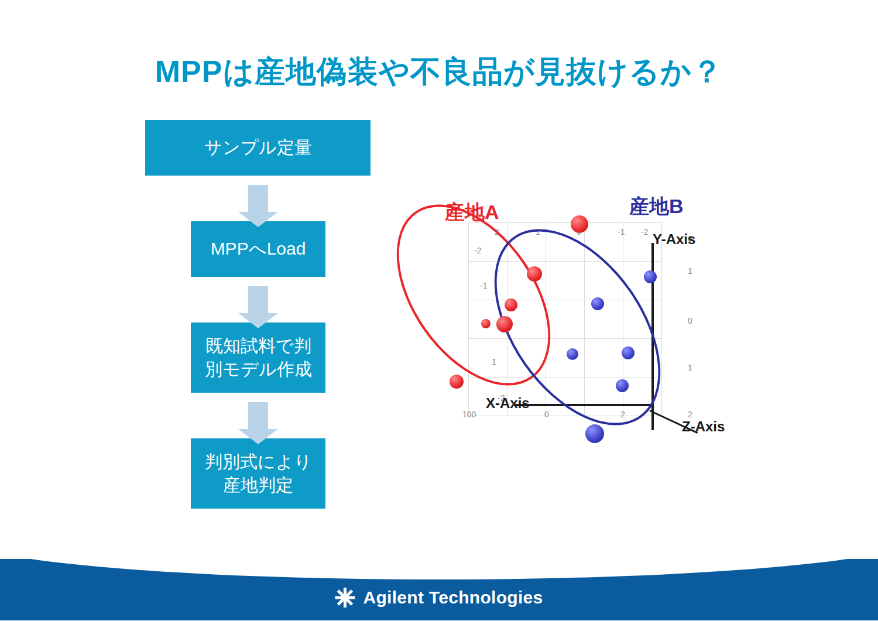MPPは産地偽装や不良品が見抜けるか？
サンプル定量
MPPへLoad
既知試料で判
別モデル作成
判別式により
産地判定
産地A
産地B
2
1
0
-1
-2
0
-2
-1
0
1
-2
1
0
1
2
100
0
2
Y-Axis
X-Axis
Z-Axis
Agilent Technologies